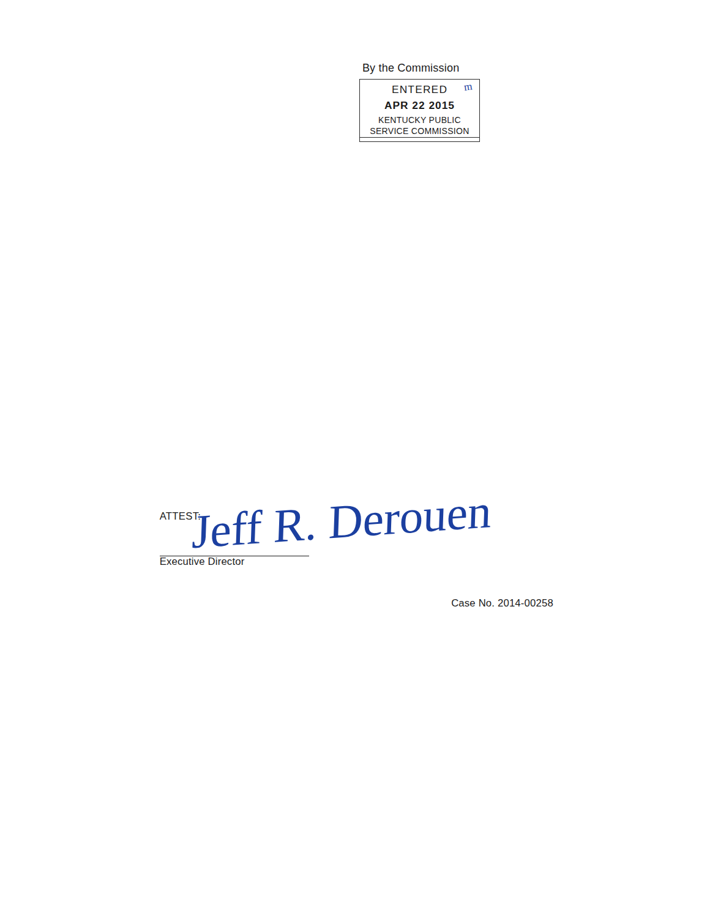By the Commission
ENTERED m
APR 22 2015
KENTUCKY PUBLIC SERVICE COMMISSION
ATTEST:
Jeff R. Derouen
Executive Director
Case No. 2014-00258